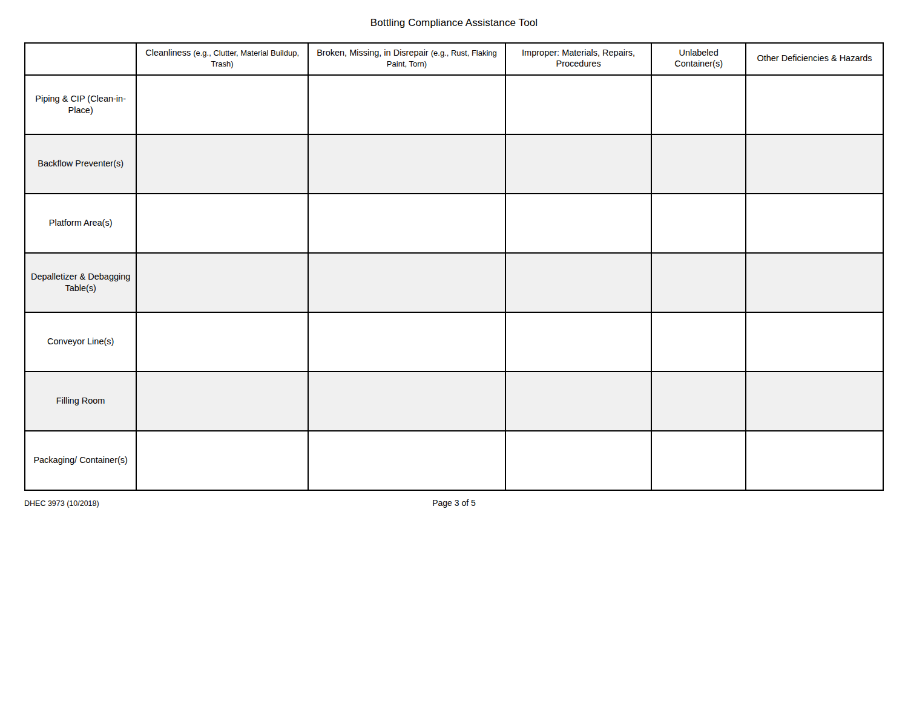Bottling Compliance Assistance Tool
| | Cleanliness (e.g., Clutter, Material Buildup, Trash) | Broken, Missing, in Disrepair (e.g., Rust, Flaking Paint, Torn) | Improper: Materials, Repairs, Procedures | Unlabeled Container(s) | Other Deficiencies & Hazards |
| --- | --- | --- | --- | --- | --- |
| Piping & CIP (Clean-in-Place) | | | | | |
| Backflow Preventer(s) | | | | | |
| Platform Area(s) | | | | | |
| Depalletizer & Debagging Table(s) | | | | | |
| Conveyor Line(s) | | | | | |
| Filling Room | | | | | |
| Packaging/ Container(s) | | | | | |
DHEC 3973 (10/2018)
Page 3 of 5